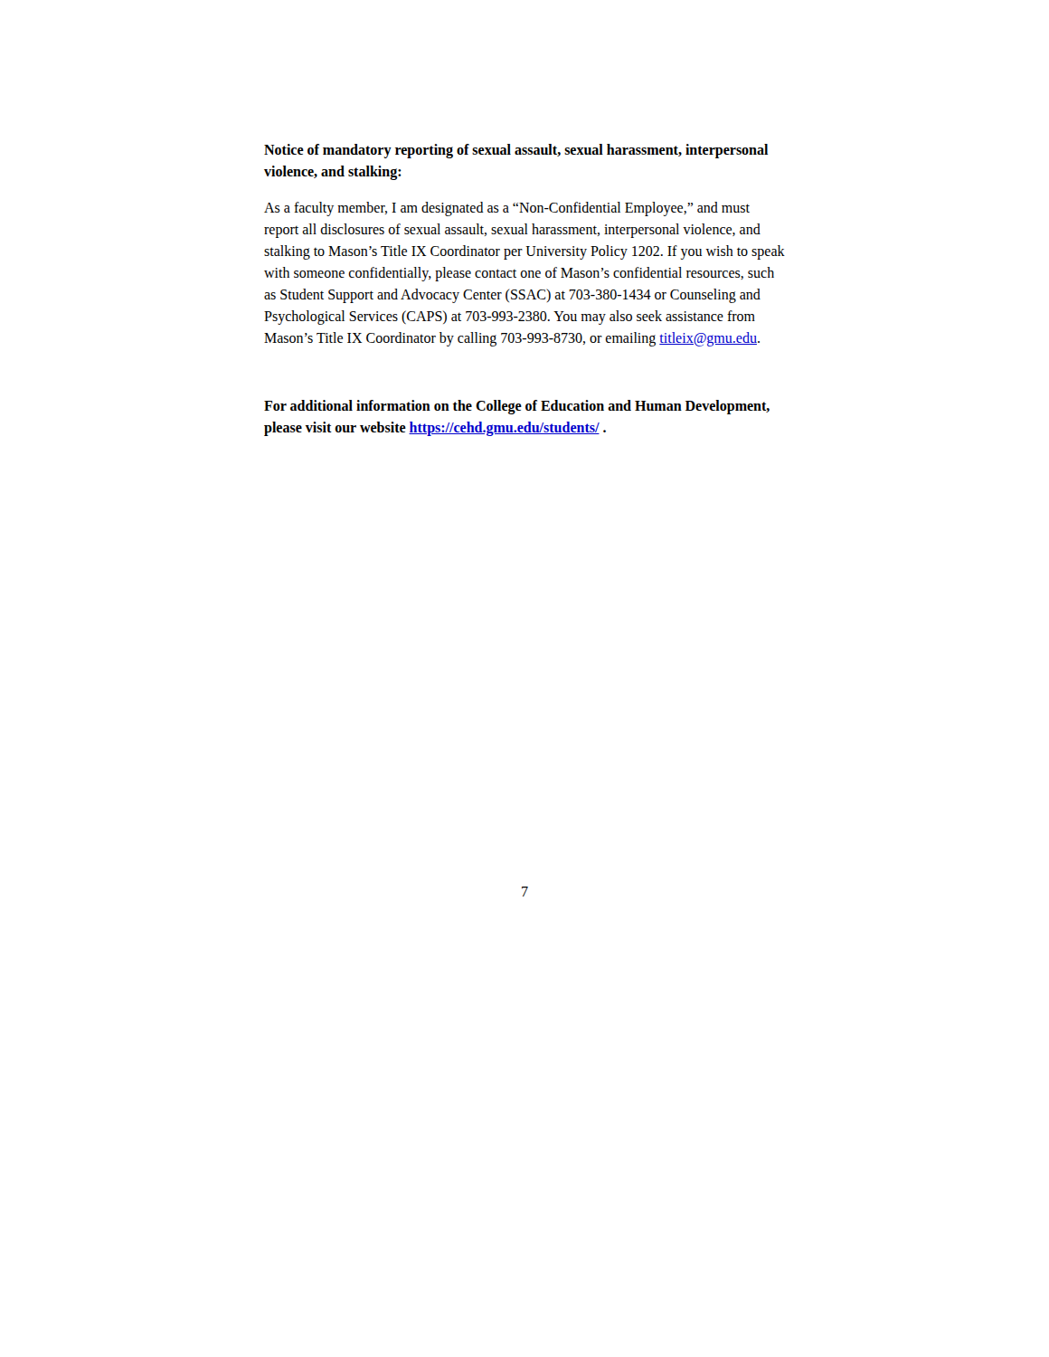Notice of mandatory reporting of sexual assault, sexual harassment, interpersonal violence, and stalking:
As a faculty member, I am designated as a “Non-Confidential Employee,” and must report all disclosures of sexual assault, sexual harassment, interpersonal violence, and stalking to Mason’s Title IX Coordinator per University Policy 1202. If you wish to speak with someone confidentially, please contact one of Mason’s confidential resources, such as Student Support and Advocacy Center (SSAC) at 703-380-1434 or Counseling and Psychological Services (CAPS) at 703-993-2380. You may also seek assistance from Mason’s Title IX Coordinator by calling 703-993-8730, or emailing titleix@gmu.edu.
For additional information on the College of Education and Human Development, please visit our website https://cehd.gmu.edu/students/ .
7